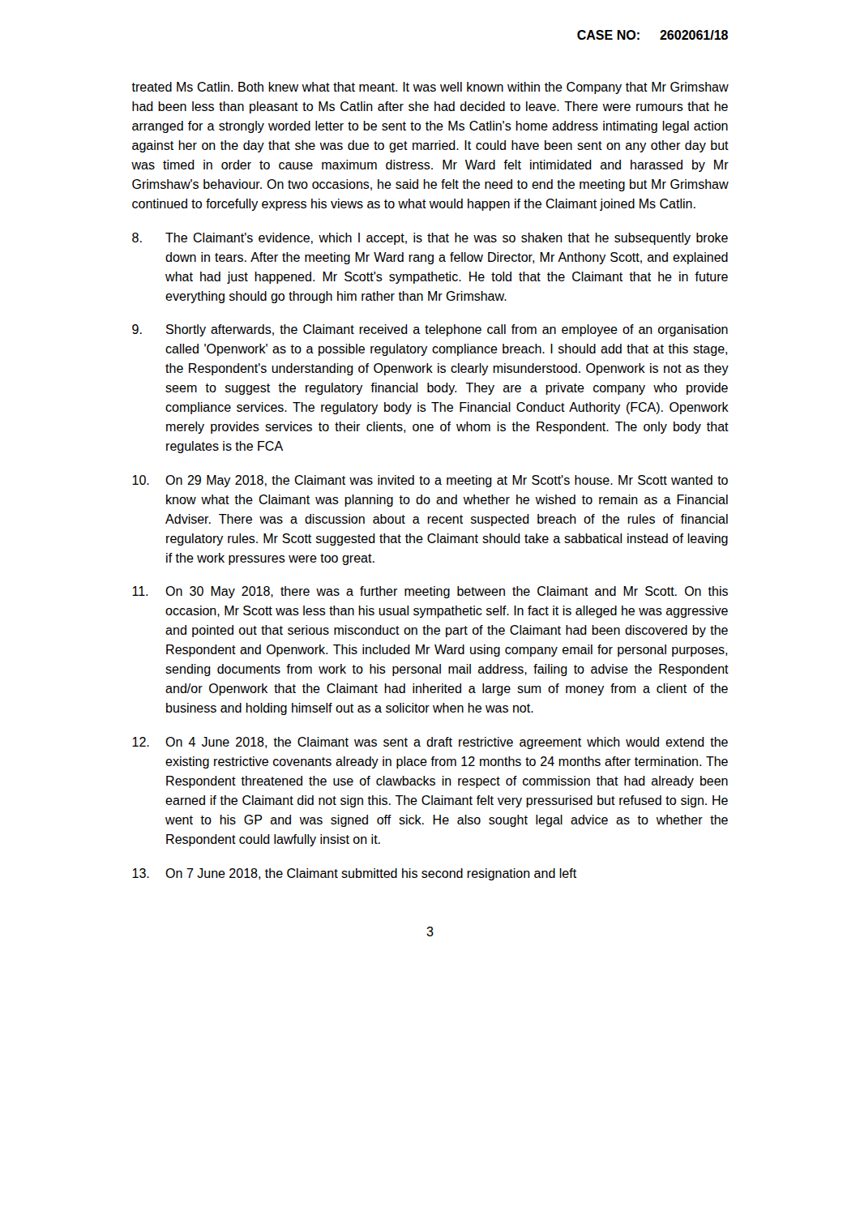CASE NO: 2602061/18
treated Ms Catlin. Both knew what that meant. It was well known within the Company that Mr Grimshaw had been less than pleasant to Ms Catlin after she had decided to leave. There were rumours that he arranged for a strongly worded letter to be sent to the Ms Catlin's home address intimating legal action against her on the day that she was due to get married. It could have been sent on any other day but was timed in order to cause maximum distress. Mr Ward felt intimidated and harassed by Mr Grimshaw's behaviour. On two occasions, he said he felt the need to end the meeting but Mr Grimshaw continued to forcefully express his views as to what would happen if the Claimant joined Ms Catlin.
8. The Claimant's evidence, which I accept, is that he was so shaken that he subsequently broke down in tears. After the meeting Mr Ward rang a fellow Director, Mr Anthony Scott, and explained what had just happened. Mr Scott's sympathetic. He told that the Claimant that he in future everything should go through him rather than Mr Grimshaw.
9. Shortly afterwards, the Claimant received a telephone call from an employee of an organisation called 'Openwork' as to a possible regulatory compliance breach. I should add that at this stage, the Respondent's understanding of Openwork is clearly misunderstood. Openwork is not as they seem to suggest the regulatory financial body. They are a private company who provide compliance services. The regulatory body is The Financial Conduct Authority (FCA). Openwork merely provides services to their clients, one of whom is the Respondent. The only body that regulates is the FCA
10. On 29 May 2018, the Claimant was invited to a meeting at Mr Scott's house. Mr Scott wanted to know what the Claimant was planning to do and whether he wished to remain as a Financial Adviser. There was a discussion about a recent suspected breach of the rules of financial regulatory rules. Mr Scott suggested that the Claimant should take a sabbatical instead of leaving if the work pressures were too great.
11. On 30 May 2018, there was a further meeting between the Claimant and Mr Scott. On this occasion, Mr Scott was less than his usual sympathetic self. In fact it is alleged he was aggressive and pointed out that serious misconduct on the part of the Claimant had been discovered by the Respondent and Openwork. This included Mr Ward using company email for personal purposes, sending documents from work to his personal mail address, failing to advise the Respondent and/or Openwork that the Claimant had inherited a large sum of money from a client of the business and holding himself out as a solicitor when he was not.
12. On 4 June 2018, the Claimant was sent a draft restrictive agreement which would extend the existing restrictive covenants already in place from 12 months to 24 months after termination. The Respondent threatened the use of clawbacks in respect of commission that had already been earned if the Claimant did not sign this. The Claimant felt very pressurised but refused to sign. He went to his GP and was signed off sick. He also sought legal advice as to whether the Respondent could lawfully insist on it.
13. On 7 June 2018, the Claimant submitted his second resignation and left
3